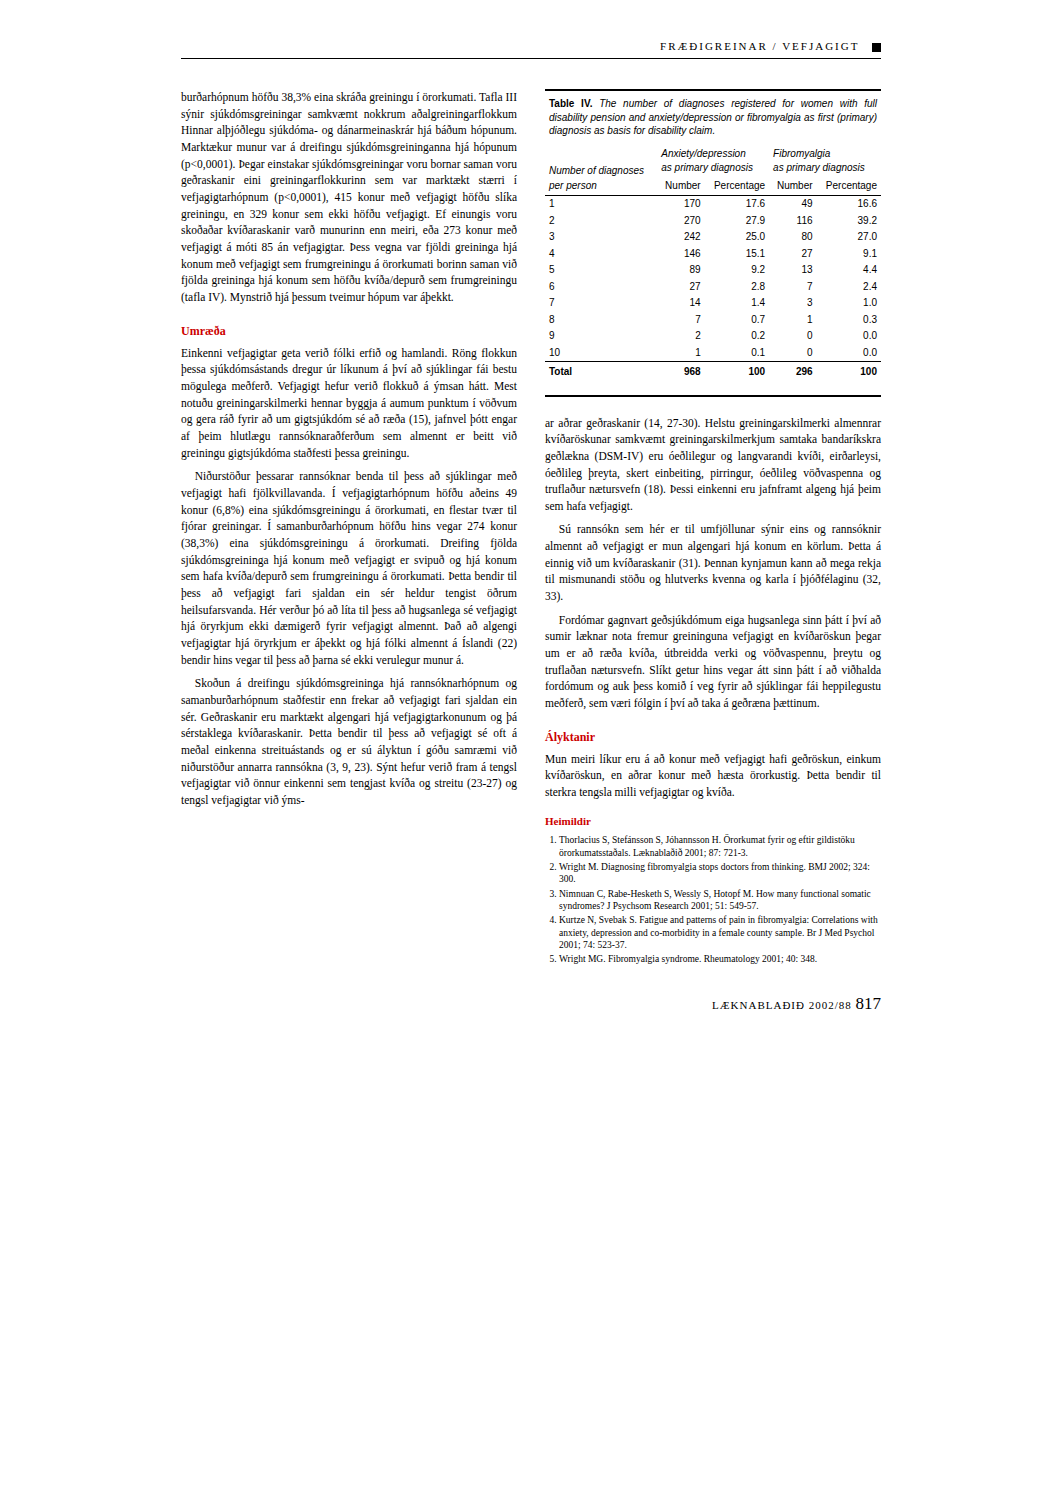FRÆÐIGREINAR / VEFJAGIGT
burðarhópnum höfðu 38,3% eina skráða greiningu í örorkumati. Tafla III sýnir sjúkdómsgreiningar samkvæmt nokkrum aðalgreiningarflokkum Hinnar alþjóðlegu sjúkdóma- og dánarmeinaskrár hjá báðum hópunum. Marktækur munur var á dreifingu sjúkdómsgreininganna hjá hópunum (p<0,0001). Þegar einstakar sjúkdómsgreiningar voru bornar saman voru geðraskanir eini greiningarflokkurinn sem var marktækt stærri í vefjagigtarhópnum (p<0,0001), 415 konur með vefjagigt höfðu slíka greiningu, en 329 konur sem ekki höfðu vefjagigt. Ef einungis voru skoðaðar kvíðaraskanir varð munurinn enn meiri, eða 273 konur með vefjagigt á móti 85 án vefjagigtar. Þess vegna var fjöldi greininga hjá konum með vefjagigt sem frumgreiningu á örorkumati borinn saman við fjölda greininga hjá konum sem höfðu kvíða/depurð sem frumgreiningu (tafla IV). Mynstrið hjá þessum tveimur hópum var áþekkt.
Umræða
Einkenni vefjagigtar geta verið fólki erfið og hamlandi. Röng flokkun þessa sjúkdómsástands dregur úr líkunum á því að sjúklingar fái bestu mögulega meðferð. Vefjagigt hefur verið flokkuð á ýmsan hátt. Mest notuðu greiningarskilmerki hennar byggja á aumum punktum í vöðvum og gera ráð fyrir að um gigtsjúkdóm sé að ræða (15), jafnvel þótt engar af þeim hlutlægu rannsóknaraðferðum sem almennt er beitt við greiningu gigtsjúkdóma staðfesti þessa greiningu.
Niðurstöður þessarar rannsóknar benda til þess að sjúklingar með vefjagigt hafi fjölkvillavanda. Í vefjagigtarhópnum höfðu aðeins 49 konur (6,8%) eina sjúkdómsgreiningu á örorkumati, en flestar tvær til fjórar greiningar. Í samanburðarhópnum höfðu hins vegar 274 konur (38,3%) eina sjúkdómsgreiningu á örorkumati. Dreifing fjölda sjúkdómsgreininga hjá konum með vefjagigt er svipuð og hjá konum sem hafa kvíða/depurð sem frumgreiningu á örorkumati. Þetta bendir til þess að vefjagigt fari sjaldan ein sér heldur tengist öðrum heilsufarsvanda. Hér verður þó að líta til þess að hugsanlega sé vefjagigt hjá öryrkjum ekki dæmigerð fyrir vefjagigt almennt. Það að algengi vefjagigtar hjá öryrkjum er áþekkt og hjá fólki almennt á Íslandi (22) bendir hins vegar til þess að þarna sé ekki verulegur munur á.
Skoðun á dreifingu sjúkdómsgreininga hjá rannsóknarhópnum og samanburðarhópnum staðfestir enn frekar að vefjagigt fari sjaldan ein sér. Geðraskanir eru marktækt algengari hjá vefjagigtarkonunum og þá sérstaklega kvíðaraskanir. Þetta bendir til þess að vefjagigt sé oft á meðal einkenna streituástands og er sú ályktun í góðu samræmi við niðurstöður annarra rannsókna (3, 9, 23). Sýnt hefur verið fram á tengsl vefjagigtar við önnur einkenni sem tengjast kvíða og streitu (23-27) og tengsl vefjagigtar við ýms-
Table IV. The number of diagnoses registered for women with full disability pension and anxiety/depression or fibromyalgia as first (primary) diagnosis as basis for disability claim.
| Number of diagnoses per person | Anxiety/depression as primary diagnosis | Fibromyalgia as primary diagnosis |
| --- | --- | --- |
| Number | Percentage | Number | Percentage |
| 1 | 170 | 17.6 | 49 | 16.6 |
| 2 | 270 | 27.9 | 116 | 39.2 |
| 3 | 242 | 25.0 | 80 | 27.0 |
| 4 | 146 | 15.1 | 27 | 9.1 |
| 5 | 89 | 9.2 | 13 | 4.4 |
| 6 | 27 | 2.8 | 7 | 2.4 |
| 7 | 14 | 1.4 | 3 | 1.0 |
| 8 | 7 | 0.7 | 1 | 0.3 |
| 9 | 2 | 0.2 | 0 | 0.0 |
| 10 | 1 | 0.1 | 0 | 0.0 |
| Total | 968 | 100 | 296 | 100 |
ar aðrar geðraskanir (14, 27-30). Helstu greiningarskilmerki almennrar kvíðaröskunar samkvæmt greiningarskilmerkjum samtaka bandaríkskra geðlækna (DSM-IV) eru óeðlilegur og langvarandi kvíði, eirðarleysi, óeðlileg þreyta, skert einbeiting, pirringur, óeðlileg vöðvaspenna og truflaður nætursvefn (18). Þessi einkenni eru jafnframt algeng hjá þeim sem hafa vefjagigt.
Sú rannsókn sem hér er til umfjöllunar sýnir eins og rannsóknir almennt að vefjagigt er mun algengari hjá konum en körlum. Þetta á einnig við um kvíðaraskanir (31). Þennan kynjamun kann að mega rekja til mismunandi stöðu og hlutverks kvenna og karla í þjóðfélaginu (32, 33).
Fordómar gagnvart geðsjúkdómum eiga hugsanlega sinn þátt í því að sumir læknar nota fremur greininguna vefjagigt en kvíðaröskun þegar um er að ræða kvíða, útbreidda verki og vöðvaspennu, þreytu og truflaðan nætursvefn. Slíkt getur hins vegar átt sinn þátt í að viðhalda fordómum og auk þess komið í veg fyrir að sjúklingar fái heppilegustu meðferð, sem væri fólgin í því að taka á geðræna þættinum.
Ályktanir
Mun meiri líkur eru á að konur með vefjagigt hafi geðröskun, einkum kvíðaröskun, en aðrar konur með hæsta örorkustig. Þetta bendir til sterkra tengsla milli vefjagigtar og kvíða.
Heimildir
Thorlacius S, Stefánsson S, Jóhannsson H. Örorkumat fyrir og eftir gildistöku örorkumatsstaðals. Læknablaðið 2001; 87: 721-3.
Wright M. Diagnosing fibromyalgia stops doctors from thinking. BMJ 2002; 324: 300.
Nimnuan C, Rabe-Hesketh S, Wessly S, Hotopf M. How many functional somatic syndromes? J Psychsom Research 2001; 51: 549-57.
Kurtze N, Svebak S. Fatigue and patterns of pain in fibromyalgia: Correlations with anxiety, depression and co-morbidity in a female county sample. Br J Med Psychol 2001; 74: 523-37.
Wright MG. Fibromyalgia syndrome. Rheumatology 2001; 40: 348.
LÆKNABLAÐIÐ 2002/88 817